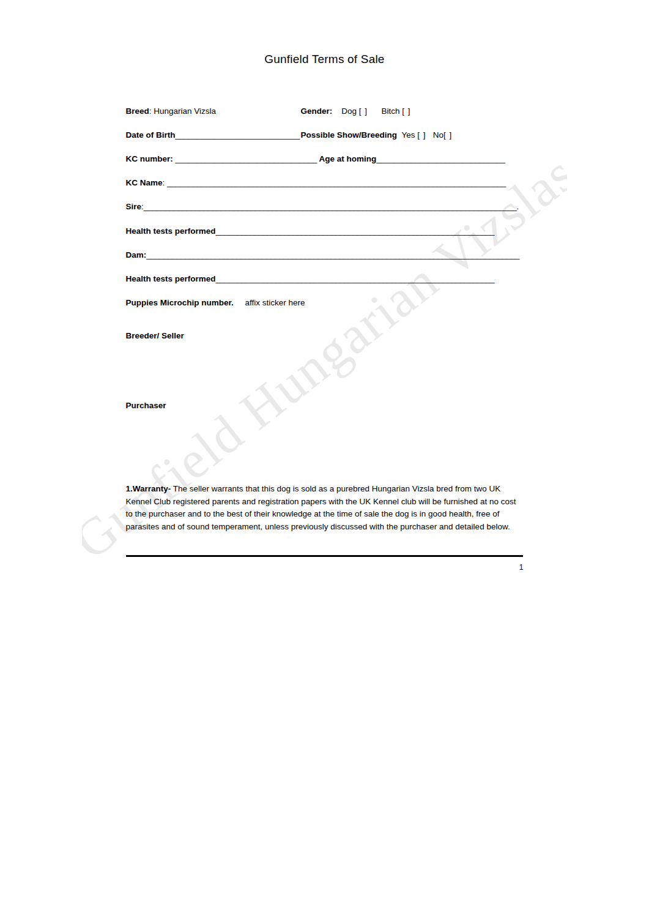Gunfield Hungarian Vizslas
Gunfield Terms of Sale
Breed: Hungarian Vizsla
Gender: Dog [ ] Bitch [ ]
Date of Birth_____________________________
Possible Show/Breeding Yes [ ] No[ ]
KC number: _________________________________ Age at homing______________________________
KC Name: _______________________________________________________________________________
Sire:_______________________________________________________________________________________.
Health tests performed_________________________________________________________________
Dam:_______________________________________________________________________________________
Health tests performed_________________________________________________________________
Puppies Microchip number. affix sticker here
Breeder/ Seller
Purchaser
1.Warranty- The seller warrants that this dog is sold as a purebred Hungarian Vizsla bred from two UK Kennel Club registered parents and registration papers with the UK Kennel club will be furnished at no cost to the purchaser and to the best of their knowledge at the time of sale the dog is in good health, free of parasites and of sound temperament, unless previously discussed with the purchaser and detailed below.
1